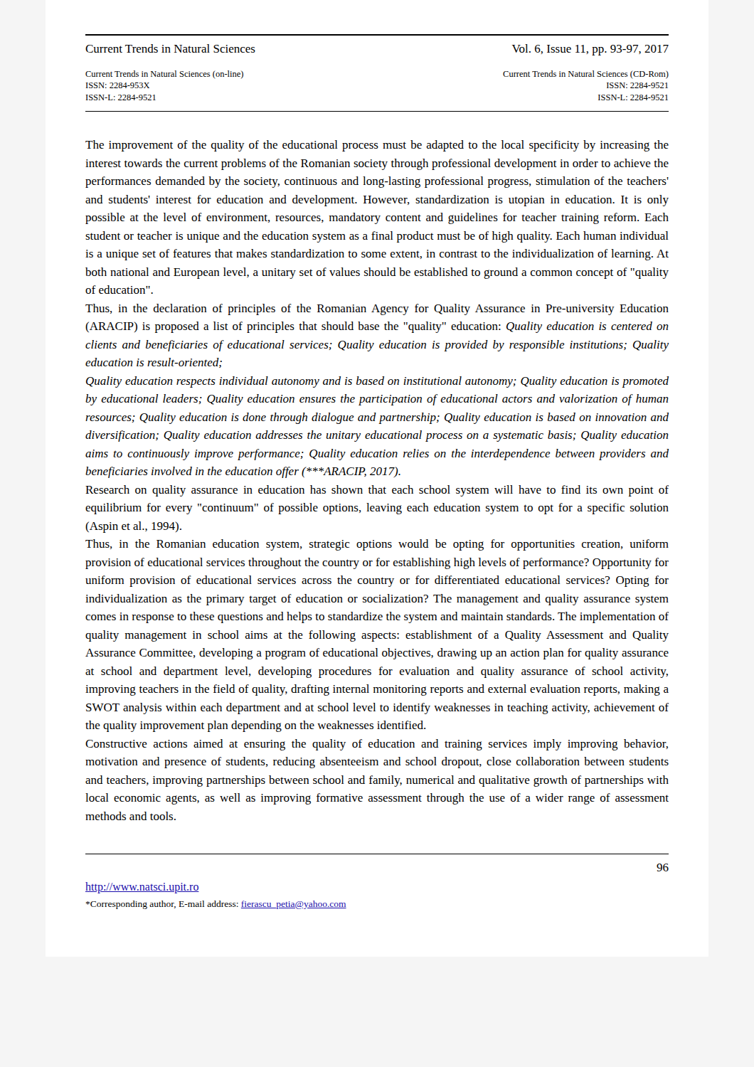Current Trends in Natural Sciences Vol. 6, Issue 11, pp. 93-97, 2017
Current Trends in Natural Sciences (on-line)
ISSN: 2284-953X
ISSN-L: 2284-9521 Current Trends in Natural Sciences (CD-Rom)
ISSN: 2284-9521
ISSN-L: 2284-9521
The improvement of the quality of the educational process must be adapted to the local specificity by increasing the interest towards the current problems of the Romanian society through professional development in order to achieve the performances demanded by the society, continuous and long-lasting professional progress, stimulation of the teachers' and students' interest for education and development. However, standardization is utopian in education. It is only possible at the level of environment, resources, mandatory content and guidelines for teacher training reform. Each student or teacher is unique and the education system as a final product must be of high quality. Each human individual is a unique set of features that makes standardization to some extent, in contrast to the individualization of learning. At both national and European level, a unitary set of values should be established to ground a common concept of "quality of education".
Thus, in the declaration of principles of the Romanian Agency for Quality Assurance in Pre-university Education (ARACIP) is proposed a list of principles that should base the "quality" education: Quality education is centered on clients and beneficiaries of educational services; Quality education is provided by responsible institutions; Quality education is result-oriented;
Quality education respects individual autonomy and is based on institutional autonomy; Quality education is promoted by educational leaders; Quality education ensures the participation of educational actors and valorization of human resources; Quality education is done through dialogue and partnership; Quality education is based on innovation and diversification; Quality education addresses the unitary educational process on a systematic basis; Quality education aims to continuously improve performance; Quality education relies on the interdependence between providers and beneficiaries involved in the education offer (***ARACIP, 2017).
Research on quality assurance in education has shown that each school system will have to find its own point of equilibrium for every "continuum" of possible options, leaving each education system to opt for a specific solution (Aspin et al., 1994).
Thus, in the Romanian education system, strategic options would be opting for opportunities creation, uniform provision of educational services throughout the country or for establishing high levels of performance? Opportunity for uniform provision of educational services across the country or for differentiated educational services? Opting for individualization as the primary target of education or socialization? The management and quality assurance system comes in response to these questions and helps to standardize the system and maintain standards. The implementation of quality management in school aims at the following aspects: establishment of a Quality Assessment and Quality Assurance Committee, developing a program of educational objectives, drawing up an action plan for quality assurance at school and department level, developing procedures for evaluation and quality assurance of school activity, improving teachers in the field of quality, drafting internal monitoring reports and external evaluation reports, making a SWOT analysis within each department and at school level to identify weaknesses in teaching activity, achievement of the quality improvement plan depending on the weaknesses identified.
Constructive actions aimed at ensuring the quality of education and training services imply improving behavior, motivation and presence of students, reducing absenteeism and school dropout, close collaboration between students and teachers, improving partnerships between school and family, numerical and qualitative growth of partnerships with local economic agents, as well as improving formative assessment through the use of a wider range of assessment methods and tools.
96
http://www.natsci.upit.ro
*Corresponding author, E-mail address: fierascu_petia@yahoo.com